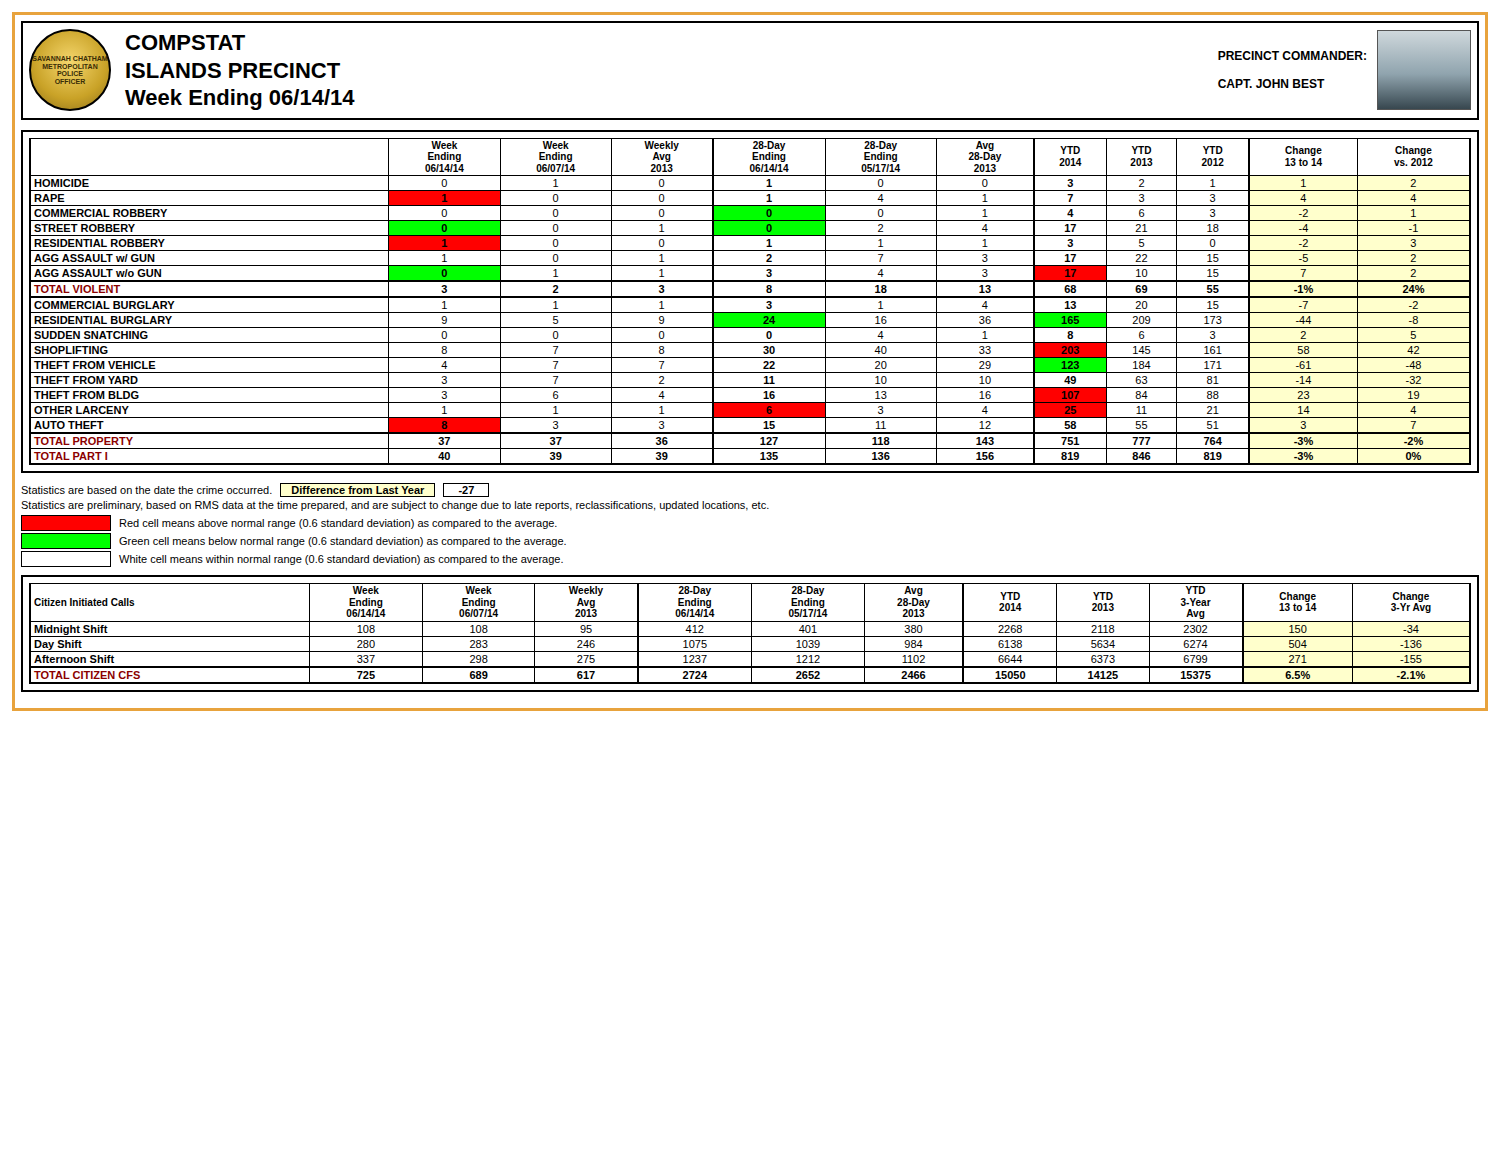SAVANNAH CHATHAM
METROPOLITAN
POLICE
OFFICER
COMPSTAT
ISLANDS PRECINCT
Week Ending 06/14/14
PRECINCT COMMANDER:
CAPT. JOHN BEST
| | Week Ending 06/14/14 | Week Ending 06/07/14 | Weekly Avg 2013 | 28-Day Ending 06/14/14 | 28-Day Ending 05/17/14 | Avg 28-Day 2013 | YTD 2014 | YTD 2013 | YTD 2012 | Change 13 to 14 | Change vs. 2012 |
| --- | --- | --- | --- | --- | --- | --- | --- | --- | --- | --- | --- |
| HOMICIDE | 0 | 1 | 0 | 1 | 0 | 0 | 3 | 2 | 1 | 1 | 2 |
| RAPE | 1 | 0 | 0 | 1 | 4 | 1 | 7 | 3 | 3 | 4 | 4 |
| COMMERCIAL ROBBERY | 0 | 0 | 0 | 0 | 0 | 1 | 4 | 6 | 3 | -2 | 1 |
| STREET ROBBERY | 0 | 0 | 1 | 0 | 2 | 4 | 17 | 21 | 18 | -4 | -1 |
| RESIDENTIAL ROBBERY | 1 | 0 | 0 | 1 | 1 | 1 | 3 | 5 | 0 | -2 | 3 |
| AGG ASSAULT w/ GUN | 1 | 0 | 1 | 2 | 7 | 3 | 17 | 22 | 15 | -5 | 2 |
| AGG ASSAULT w/o GUN | 0 | 1 | 1 | 3 | 4 | 3 | 17 | 10 | 15 | 7 | 2 |
| TOTAL VIOLENT | 3 | 2 | 3 | 8 | 18 | 13 | 68 | 69 | 55 | -1% | 24% |
| COMMERCIAL BURGLARY | 1 | 1 | 1 | 3 | 1 | 4 | 13 | 20 | 15 | -7 | -2 |
| RESIDENTIAL BURGLARY | 9 | 5 | 9 | 24 | 16 | 36 | 165 | 209 | 173 | -44 | -8 |
| SUDDEN SNATCHING | 0 | 0 | 0 | 0 | 4 | 1 | 8 | 6 | 3 | 2 | 5 |
| SHOPLIFTING | 8 | 7 | 8 | 30 | 40 | 33 | 203 | 145 | 161 | 58 | 42 |
| THEFT FROM VEHICLE | 4 | 7 | 7 | 22 | 20 | 29 | 123 | 184 | 171 | -61 | -48 |
| THEFT FROM YARD | 3 | 7 | 2 | 11 | 10 | 10 | 49 | 63 | 81 | -14 | -32 |
| THEFT FROM BLDG | 3 | 6 | 4 | 16 | 13 | 16 | 107 | 84 | 88 | 23 | 19 |
| OTHER LARCENY | 1 | 1 | 1 | 6 | 3 | 4 | 25 | 11 | 21 | 14 | 4 |
| AUTO THEFT | 8 | 3 | 3 | 15 | 11 | 12 | 58 | 55 | 51 | 3 | 7 |
| TOTAL PROPERTY | 37 | 37 | 36 | 127 | 118 | 143 | 751 | 777 | 764 | -3% | -2% |
| TOTAL PART I | 40 | 39 | 39 | 135 | 136 | 156 | 819 | 846 | 819 | -3% | 0% |
Statistics are based on the date the crime occurred. Difference from Last Year -27
Statistics are preliminary, based on RMS data at the time prepared, and are subject to change due to late reports, reclassifications, updated locations, etc.
Red cell means above normal range (0.6 standard deviation) as compared to the average.
Green cell means below normal range (0.6 standard deviation) as compared to the average.
White cell means within normal range (0.6 standard deviation) as compared to the average.
| Citizen Initiated Calls | Week Ending 06/14/14 | Week Ending 06/07/14 | Weekly Avg 2013 | 28-Day Ending 06/14/14 | 28-Day Ending 05/17/14 | Avg 28-Day 2013 | YTD 2014 | YTD 2013 | YTD 3-Year Avg | Change 13 to 14 | Change 3-Yr Avg |
| --- | --- | --- | --- | --- | --- | --- | --- | --- | --- | --- | --- |
| Midnight Shift | 108 | 108 | 95 | 412 | 401 | 380 | 2268 | 2118 | 2302 | 150 | -34 |
| Day Shift | 280 | 283 | 246 | 1075 | 1039 | 984 | 6138 | 5634 | 6274 | 504 | -136 |
| Afternoon Shift | 337 | 298 | 275 | 1237 | 1212 | 1102 | 6644 | 6373 | 6799 | 271 | -155 |
| TOTAL CITIZEN CFS | 725 | 689 | 617 | 2724 | 2652 | 2466 | 15050 | 14125 | 15375 | 6.5% | -2.1% |